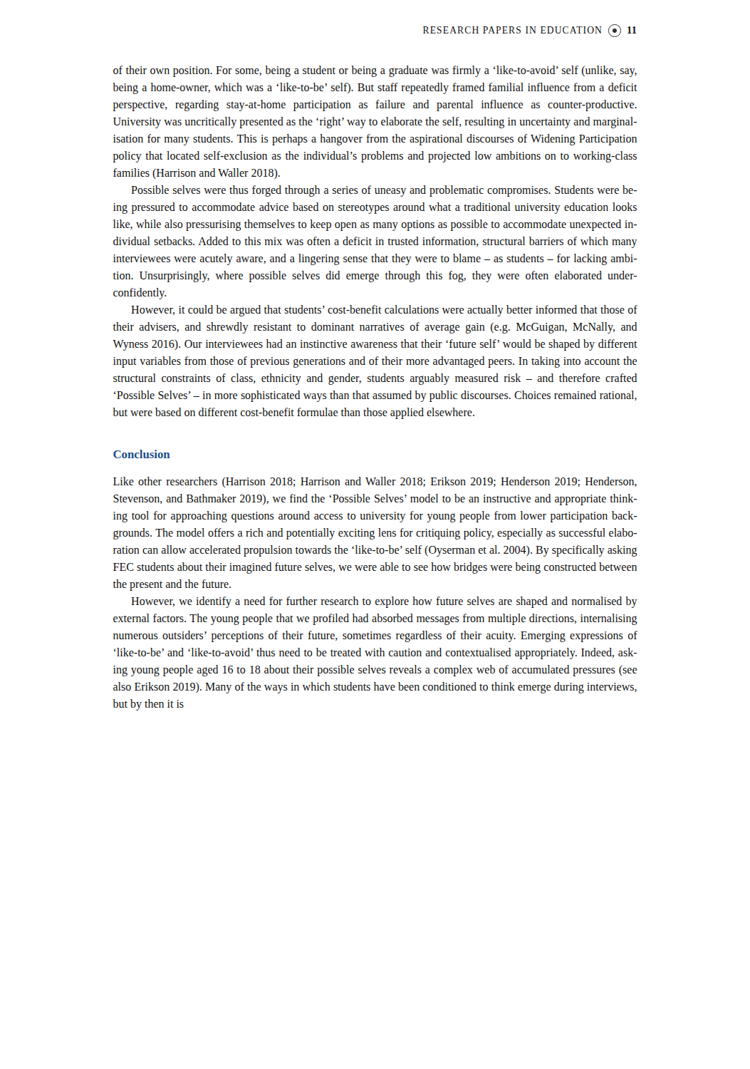Research Papers in Education 11
of their own position. For some, being a student or being a graduate was firmly a ‘like-to-avoid’ self (unlike, say, being a home-owner, which was a ‘like-to-be’ self). But staff repeatedly framed familial influence from a deficit perspective, regarding stay-at-home participation as failure and parental influence as counter-productive. University was uncritically presented as the ‘right’ way to elaborate the self, resulting in uncertainty and marginalisation for many students. This is perhaps a hangover from the aspirational discourses of Widening Participation policy that located self-exclusion as the individual’s problems and projected low ambitions on to working-class families (Harrison and Waller 2018).
Possible selves were thus forged through a series of uneasy and problematic compromises. Students were being pressured to accommodate advice based on stereotypes around what a traditional university education looks like, while also pressurising themselves to keep open as many options as possible to accommodate unexpected individual setbacks. Added to this mix was often a deficit in trusted information, structural barriers of which many interviewees were acutely aware, and a lingering sense that they were to blame – as students – for lacking ambition. Unsurprisingly, where possible selves did emerge through this fog, they were often elaborated under-confidently.
However, it could be argued that students’ cost-benefit calculations were actually better informed that those of their advisers, and shrewdly resistant to dominant narratives of average gain (e.g. McGuigan, McNally, and Wyness 2016). Our interviewees had an instinctive awareness that their ‘future self’ would be shaped by different input variables from those of previous generations and of their more advantaged peers. In taking into account the structural constraints of class, ethnicity and gender, students arguably measured risk – and therefore crafted ‘Possible Selves’ – in more sophisticated ways than that assumed by public discourses. Choices remained rational, but were based on different cost-benefit formulae than those applied elsewhere.
Conclusion
Like other researchers (Harrison 2018; Harrison and Waller 2018; Erikson 2019; Henderson 2019; Henderson, Stevenson, and Bathmaker 2019), we find the ‘Possible Selves’ model to be an instructive and appropriate thinking tool for approaching questions around access to university for young people from lower participation backgrounds. The model offers a rich and potentially exciting lens for critiquing policy, especially as successful elaboration can allow accelerated propulsion towards the ‘like-to-be’ self (Oyserman et al. 2004). By specifically asking FEC students about their imagined future selves, we were able to see how bridges were being constructed between the present and the future.
However, we identify a need for further research to explore how future selves are shaped and normalised by external factors. The young people that we profiled had absorbed messages from multiple directions, internalising numerous outsiders’ perceptions of their future, sometimes regardless of their acuity. Emerging expressions of ‘like-to-be’ and ‘like-to-avoid’ thus need to be treated with caution and contextualised appropriately. Indeed, asking young people aged 16 to 18 about their possible selves reveals a complex web of accumulated pressures (see also Erikson 2019). Many of the ways in which students have been conditioned to think emerge during interviews, but by then it is